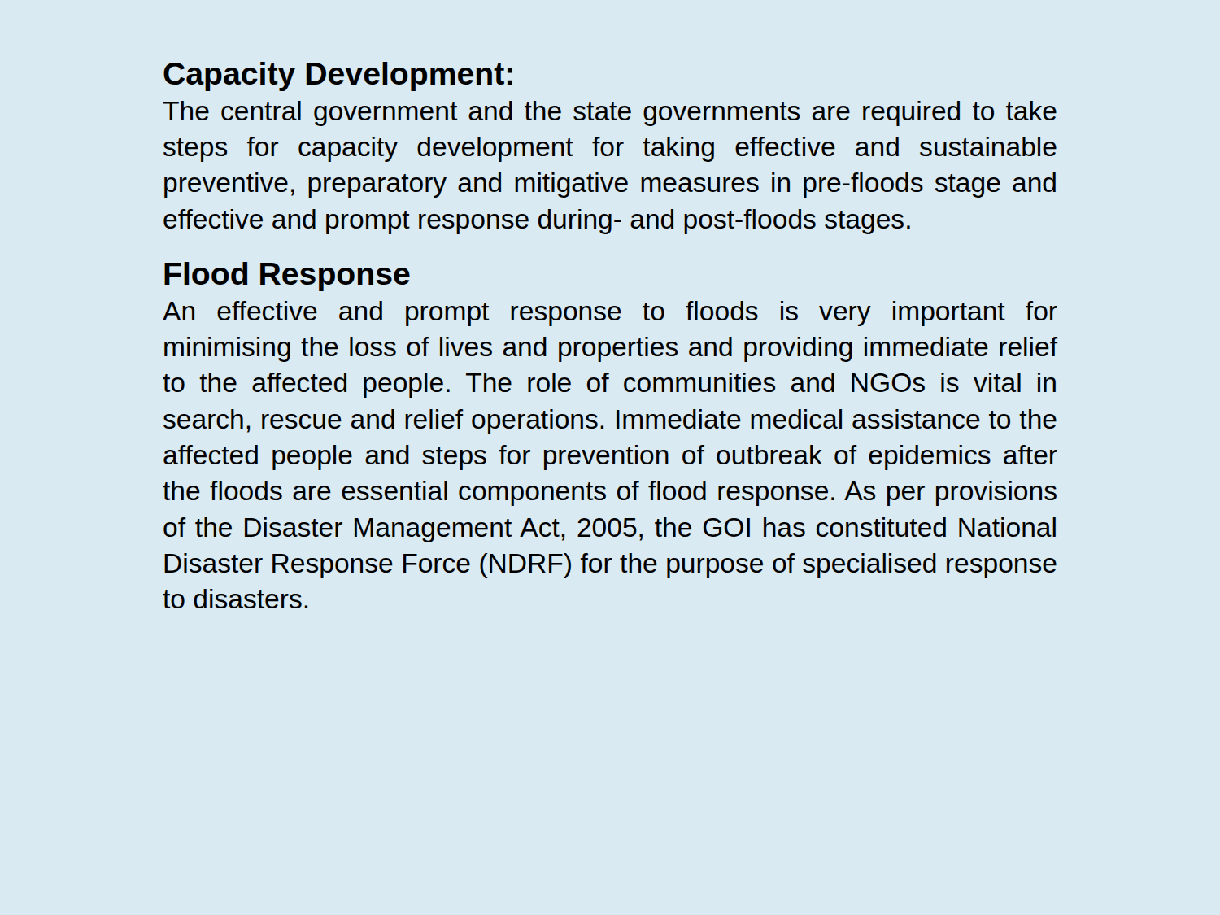Capacity Development:
The central government and the state governments are required to take steps for capacity development for taking effective and sustainable preventive, preparatory and mitigative measures in pre-floods stage and effective and prompt response during- and post-floods stages.
Flood Response
An effective and prompt response to floods is very important for minimising the loss of lives and properties and providing immediate relief to the affected people. The role of communities and NGOs is vital in search, rescue and relief operations. Immediate medical assistance to the affected people and steps for prevention of outbreak of epidemics after the floods are essential components of flood response. As per provisions of the Disaster Management Act, 2005, the GOI has constituted National Disaster Response Force (NDRF) for the purpose of specialised response to disasters.